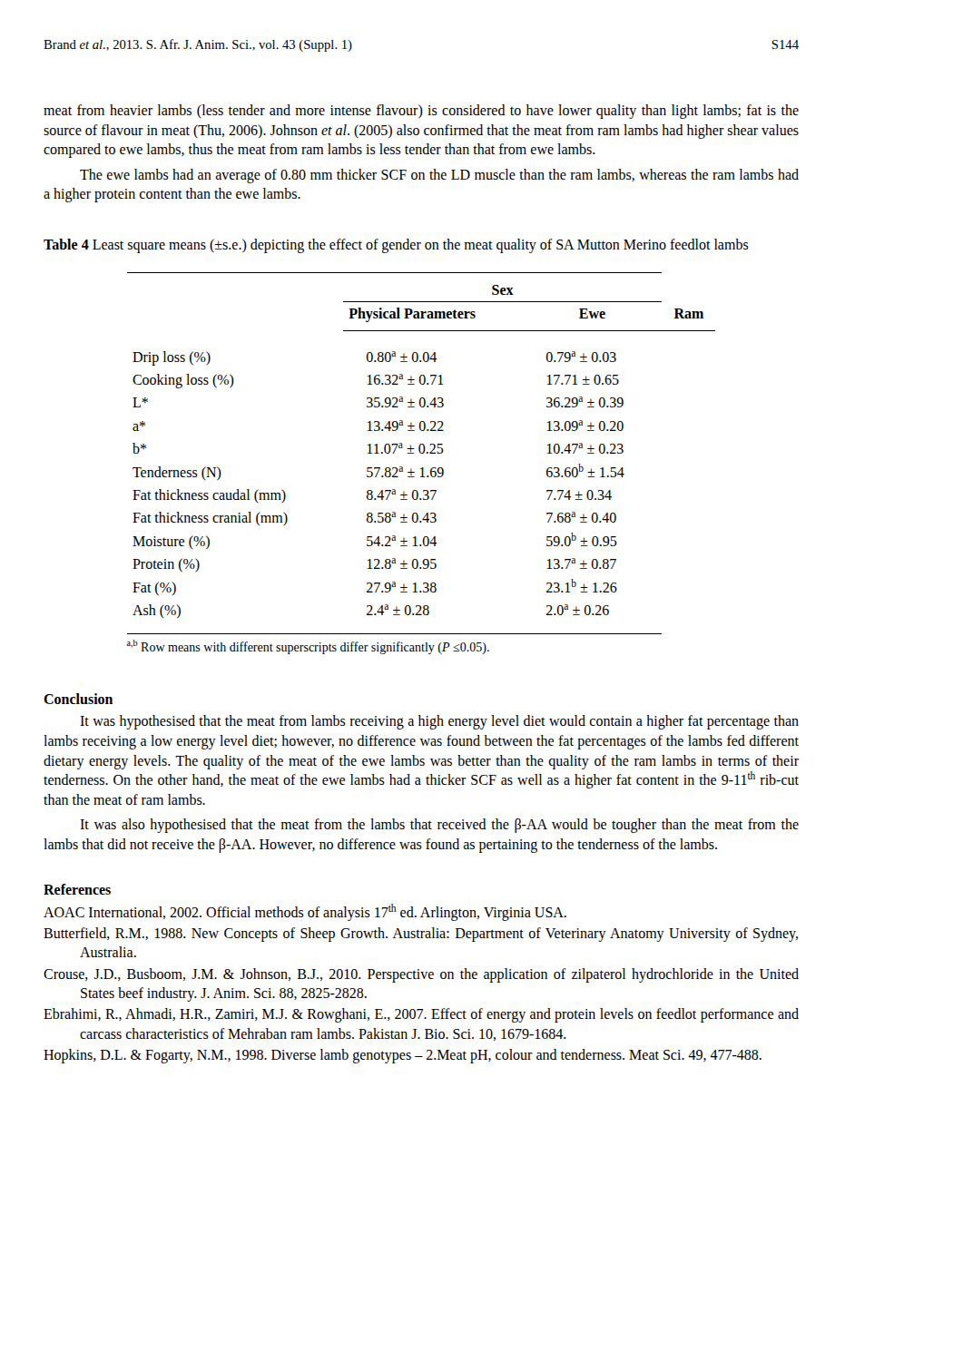Brand et al., 2013. S. Afr. J. Anim. Sci., vol. 43 (Suppl. 1) S144
meat from heavier lambs (less tender and more intense flavour) is considered to have lower quality than light lambs; fat is the source of flavour in meat (Thu, 2006). Johnson et al. (2005) also confirmed that the meat from ram lambs had higher shear values compared to ewe lambs, thus the meat from ram lambs is less tender than that from ewe lambs.
The ewe lambs had an average of 0.80 mm thicker SCF on the LD muscle than the ram lambs, whereas the ram lambs had a higher protein content than the ewe lambs.
Table 4 Least square means (±s.e.) depicting the effect of gender on the meat quality of SA Mutton Merino feedlot lambs
| | Sex |
| --- | --- |
| Physical Parameters | Ewe | Ram |
| Drip loss (%) | 0.80 a ± 0.04 | 0.79 a ± 0.03 |
| Cooking loss (%) | 16.32 a ± 0.71 | 17.71 ± 0.65 |
| L* | 35.92 a ± 0.43 | 36.29 a ± 0.39 |
| a* | 13.49 a ± 0.22 | 13.09 a ± 0.20 |
| b* | 11.07 a ± 0.25 | 10.47 a ± 0.23 |
| Tenderness (N) | 57.82 a ± 1.69 | 63.60 b ± 1.54 |
| Fat thickness caudal (mm) | 8.47 a ± 0.37 | 7.74 ± 0.34 |
| Fat thickness cranial (mm) | 8.58 a ± 0.43 | 7.68 a ± 0.40 |
| Moisture (%) | 54.2 a ± 1.04 | 59.0 b ± 0.95 |
| Protein (%) | 12.8 a ± 0.95 | 13.7 a ± 0.87 |
| Fat (%) | 27.9 a ± 1.38 | 23.1 b ± 1.26 |
| Ash (%) | 2.4 a ± 0.28 | 2.0 a ± 0.26 |
a,b Row means with different superscripts differ significantly (P ≤0.05).
Conclusion
It was hypothesised that the meat from lambs receiving a high energy level diet would contain a higher fat percentage than lambs receiving a low energy level diet; however, no difference was found between the fat percentages of the lambs fed different dietary energy levels. The quality of the meat of the ewe lambs was better than the quality of the ram lambs in terms of their tenderness. On the other hand, the meat of the ewe lambs had a thicker SCF as well as a higher fat content in the 9-11th rib-cut than the meat of ram lambs.
It was also hypothesised that the meat from the lambs that received the β-AA would be tougher than the meat from the lambs that did not receive the β-AA. However, no difference was found as pertaining to the tenderness of the lambs.
References
AOAC International, 2002. Official methods of analysis 17th ed. Arlington, Virginia USA.
Butterfield, R.M., 1988. New Concepts of Sheep Growth. Australia: Department of Veterinary Anatomy University of Sydney, Australia.
Crouse, J.D., Busboom, J.M. & Johnson, B.J., 2010. Perspective on the application of zilpaterol hydrochloride in the United States beef industry. J. Anim. Sci. 88, 2825-2828.
Ebrahimi, R., Ahmadi, H.R., Zamiri, M.J. & Rowghani, E., 2007. Effect of energy and protein levels on feedlot performance and carcass characteristics of Mehraban ram lambs. Pakistan J. Bio. Sci. 10, 1679-1684.
Hopkins, D.L. & Fogarty, N.M., 1998. Diverse lamb genotypes – 2.Meat pH, colour and tenderness. Meat Sci. 49, 477-488.